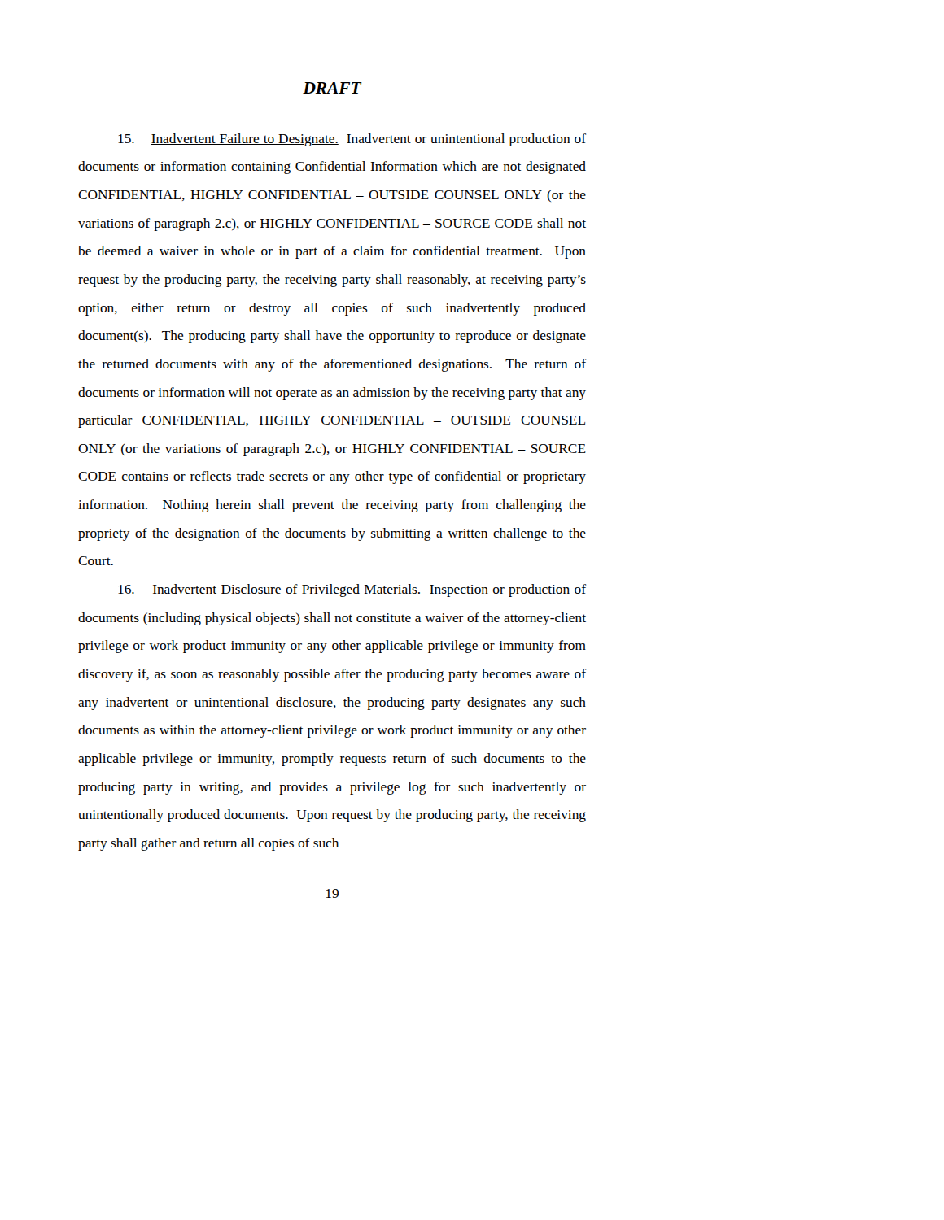DRAFT
15. Inadvertent Failure to Designate. Inadvertent or unintentional production of documents or information containing Confidential Information which are not designated CONFIDENTIAL, HIGHLY CONFIDENTIAL – OUTSIDE COUNSEL ONLY (or the variations of paragraph 2.c), or HIGHLY CONFIDENTIAL – SOURCE CODE shall not be deemed a waiver in whole or in part of a claim for confidential treatment. Upon request by the producing party, the receiving party shall reasonably, at receiving party’s option, either return or destroy all copies of such inadvertently produced document(s). The producing party shall have the opportunity to reproduce or designate the returned documents with any of the aforementioned designations. The return of documents or information will not operate as an admission by the receiving party that any particular CONFIDENTIAL, HIGHLY CONFIDENTIAL – OUTSIDE COUNSEL ONLY (or the variations of paragraph 2.c), or HIGHLY CONFIDENTIAL – SOURCE CODE contains or reflects trade secrets or any other type of confidential or proprietary information. Nothing herein shall prevent the receiving party from challenging the propriety of the designation of the documents by submitting a written challenge to the Court.
16. Inadvertent Disclosure of Privileged Materials. Inspection or production of documents (including physical objects) shall not constitute a waiver of the attorney-client privilege or work product immunity or any other applicable privilege or immunity from discovery if, as soon as reasonably possible after the producing party becomes aware of any inadvertent or unintentional disclosure, the producing party designates any such documents as within the attorney-client privilege or work product immunity or any other applicable privilege or immunity, promptly requests return of such documents to the producing party in writing, and provides a privilege log for such inadvertently or unintentionally produced documents. Upon request by the producing party, the receiving party shall gather and return all copies of such
19